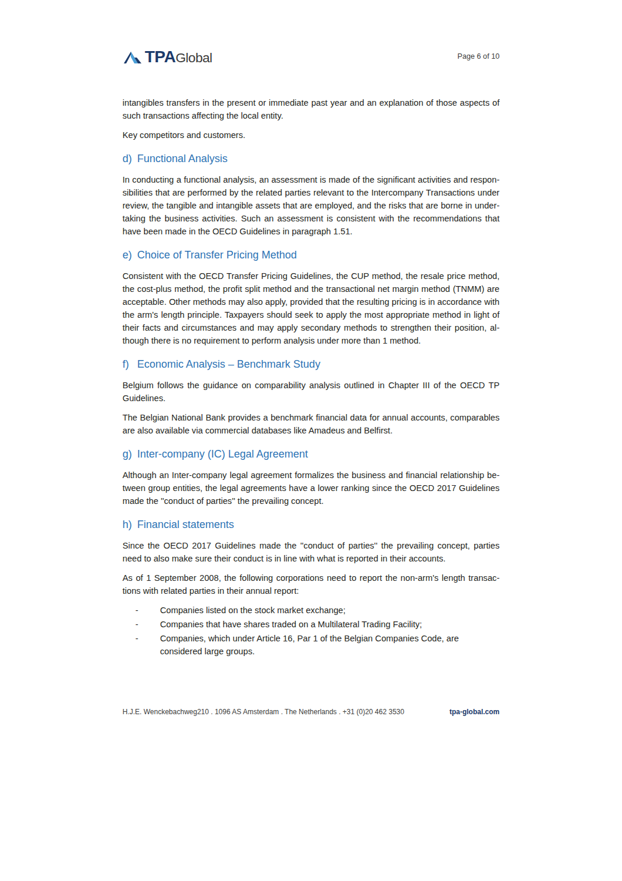TPAGlobal
Page 6 of 10
intangibles transfers in the present or immediate past year and an explanation of those aspects of such transactions affecting the local entity.
Key competitors and customers.
d) Functional Analysis
In conducting a functional analysis, an assessment is made of the significant activities and responsibilities that are performed by the related parties relevant to the Intercompany Transactions under review, the tangible and intangible assets that are employed, and the risks that are borne in undertaking the business activities. Such an assessment is consistent with the recommendations that have been made in the OECD Guidelines in paragraph 1.51.
e) Choice of Transfer Pricing Method
Consistent with the OECD Transfer Pricing Guidelines, the CUP method, the resale price method, the cost-plus method, the profit split method and the transactional net margin method (TNMM) are acceptable. Other methods may also apply, provided that the resulting pricing is in accordance with the arm's length principle. Taxpayers should seek to apply the most appropriate method in light of their facts and circumstances and may apply secondary methods to strengthen their position, although there is no requirement to perform analysis under more than 1 method.
f) Economic Analysis – Benchmark Study
Belgium follows the guidance on comparability analysis outlined in Chapter III of the OECD TP Guidelines.
The Belgian National Bank provides a benchmark financial data for annual accounts, comparables are also available via commercial databases like Amadeus and Belfirst.
g) Inter-company (IC) Legal Agreement
Although an Inter-company legal agreement formalizes the business and financial relationship between group entities, the legal agreements have a lower ranking since the OECD 2017 Guidelines made the ''conduct of parties'' the prevailing concept.
h) Financial statements
Since the OECD 2017 Guidelines made the ''conduct of parties'' the prevailing concept, parties need to also make sure their conduct is in line with what is reported in their accounts.
As of 1 September 2008, the following corporations need to report the non-arm's length transactions with related parties in their annual report:
Companies listed on the stock market exchange;
Companies that have shares traded on a Multilateral Trading Facility;
Companies, which under Article 16, Par 1 of the Belgian Companies Code, are considered large groups.
H.J.E. Wenckebachweg210 . 1096 AS Amsterdam . The Netherlands . +31 (0)20 462 3530
tpa-global.com